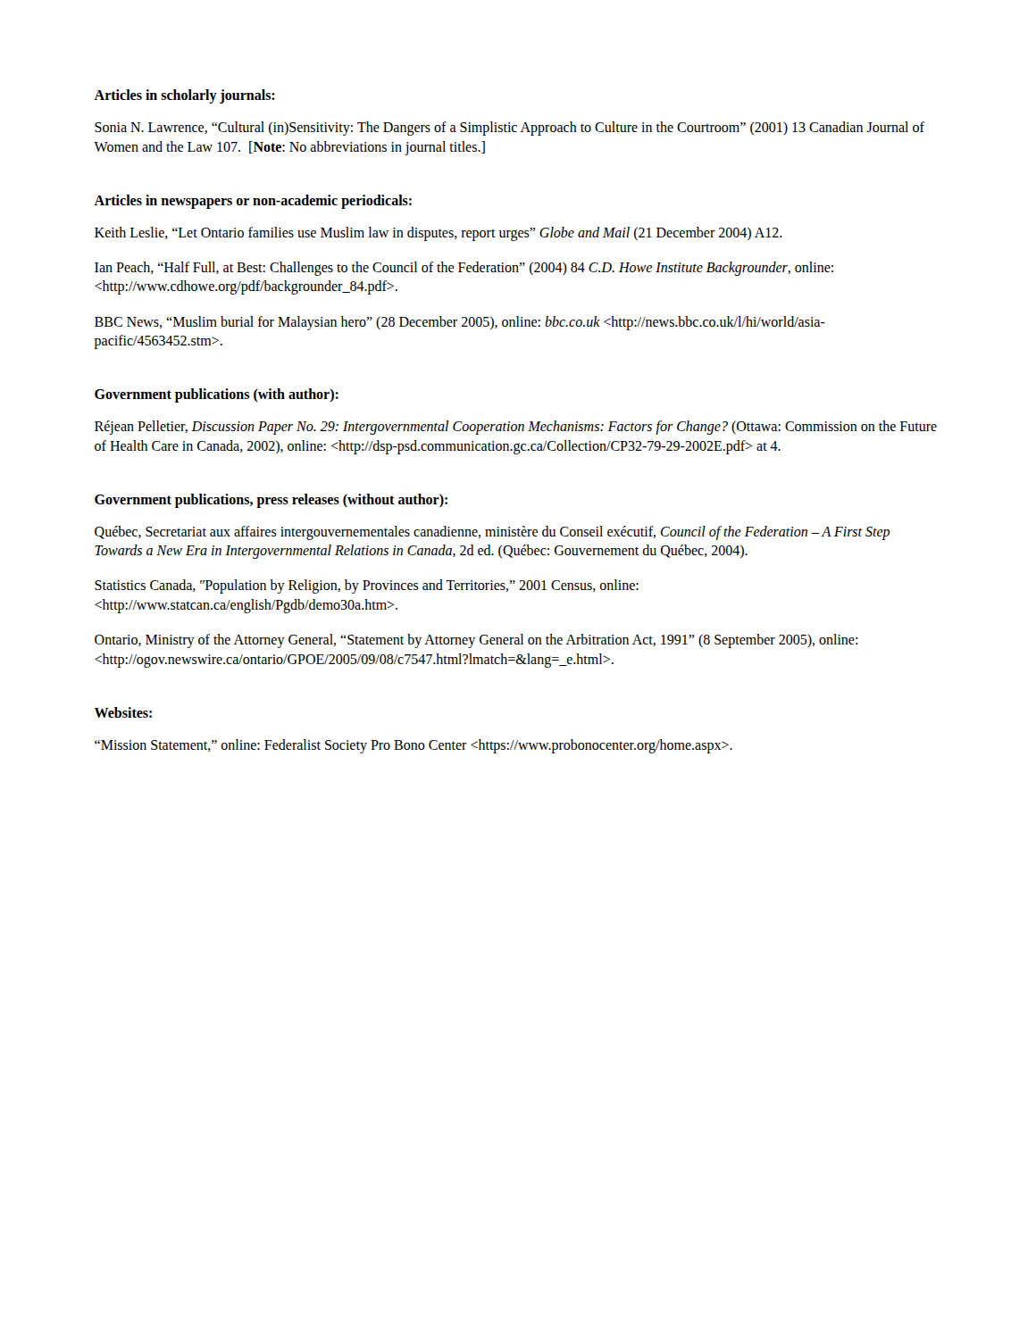Articles in scholarly journals:
Sonia N. Lawrence, “Cultural (in)Sensitivity: The Dangers of a Simplistic Approach to Culture in the Courtroom” (2001) 13 Canadian Journal of Women and the Law 107. [Note: No abbreviations in journal titles.]
Articles in newspapers or non-academic periodicals:
Keith Leslie, “Let Ontario families use Muslim law in disputes, report urges” Globe and Mail (21 December 2004) A12.
Ian Peach, “Half Full, at Best: Challenges to the Council of the Federation” (2004) 84 C.D. Howe Institute Backgrounder, online: <http://www.cdhowe.org/pdf/backgrounder_84.pdf>.
BBC News, “Muslim burial for Malaysian hero” (28 December 2005), online: bbc.co.uk <http://news.bbc.co.uk/l/hi/world/asia-pacific/4563452.stm>.
Government publications (with author):
Réjean Pelletier, Discussion Paper No. 29: Intergovernmental Cooperation Mechanisms: Factors for Change? (Ottawa: Commission on the Future of Health Care in Canada, 2002), online: <http://dsp-psd.communication.gc.ca/Collection/CP32-79-29-2002E.pdf> at 4.
Government publications, press releases (without author):
Québec, Secretariat aux affaires intergouvernementales canadienne, ministère du Conseil exécutif, Council of the Federation – A First Step Towards a New Era in Intergovernmental Relations in Canada, 2d ed. (Québec: Gouvernement du Québec, 2004).
Statistics Canada, ʺPopulation by Religion, by Provinces and Territories,” 2001 Census, online: <http://www.statcan.ca/english/Pgdb/demo30a.htm>.
Ontario, Ministry of the Attorney General, “Statement by Attorney General on the Arbitration Act, 1991” (8 September 2005), online: <http://ogov.newswire.ca/ontario/GPOE/2005/09/08/c7547.html?lmatch=&lang=_e.html>.
Websites:
“Mission Statement,” online: Federalist Society Pro Bono Center <https://www.probonocenter.org/home.aspx>.